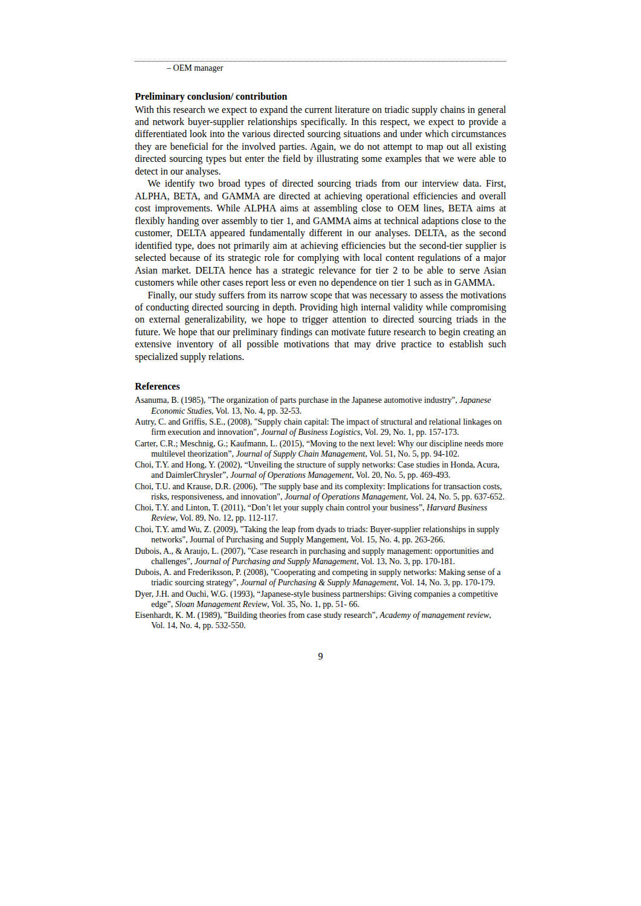– OEM manager
Preliminary conclusion/ contribution
With this research we expect to expand the current literature on triadic supply chains in general and network buyer-supplier relationships specifically. In this respect, we expect to provide a differentiated look into the various directed sourcing situations and under which circumstances they are beneficial for the involved parties. Again, we do not attempt to map out all existing directed sourcing types but enter the field by illustrating some examples that we were able to detect in our analyses.
We identify two broad types of directed sourcing triads from our interview data. First, ALPHA, BETA, and GAMMA are directed at achieving operational efficiencies and overall cost improvements. While ALPHA aims at assembling close to OEM lines, BETA aims at flexibly handing over assembly to tier 1, and GAMMA aims at technical adaptions close to the customer, DELTA appeared fundamentally different in our analyses. DELTA, as the second identified type, does not primarily aim at achieving efficiencies but the second-tier supplier is selected because of its strategic role for complying with local content regulations of a major Asian market. DELTA hence has a strategic relevance for tier 2 to be able to serve Asian customers while other cases report less or even no dependence on tier 1 such as in GAMMA.
Finally, our study suffers from its narrow scope that was necessary to assess the motivations of conducting directed sourcing in depth. Providing high internal validity while compromising on external generalizability, we hope to trigger attention to directed sourcing triads in the future. We hope that our preliminary findings can motivate future research to begin creating an extensive inventory of all possible motivations that may drive practice to establish such specialized supply relations.
References
Asanuma, B. (1985), "The organization of parts purchase in the Japanese automotive industry", Japanese Economic Studies, Vol. 13, No. 4, pp. 32-53.
Autry, C. and Griffis, S.E., (2008), "Supply chain capital: The impact of structural and relational linkages on firm execution and innovation", Journal of Business Logistics, Vol. 29, No. 1, pp. 157-173.
Carter, C.R.; Meschnig, G.; Kaufmann, L. (2015), “Moving to the next level: Why our discipline needs more multilevel theorization”, Journal of Supply Chain Management, Vol. 51, No. 5, pp. 94-102.
Choi, T.Y. and Hong, Y. (2002), “Unveiling the structure of supply networks: Case studies in Honda, Acura, and DaimlerChrysler”, Journal of Operations Management, Vol. 20, No. 5, pp. 469-493.
Choi, T.U. and Krause, D.R. (2006), "The supply base and its complexity: Implications for transaction costs, risks, responsiveness, and innovation", Journal of Operations Management, Vol. 24, No. 5, pp. 637-652.
Choi, T.Y. and Linton, T. (2011), “Don’t let your supply chain control your business”, Harvard Business Review, Vol. 89, No. 12, pp. 112-117.
Choi, T.Y. amd Wu, Z. (2009), "Taking the leap from dyads to triads: Buyer-supplier relationships in supply networks", Journal of Purchasing and Supply Mangement, Vol. 15, No. 4, pp. 263-266.
Dubois, A., & Araujo, L. (2007), "Case research in purchasing and supply management: opportunities and challenges", Journal of Purchasing and Supply Management, Vol. 13, No. 3, pp. 170-181.
Dubois, A. and Frederiksson, P. (2008), "Cooperating and competing in supply networks: Making sense of a triadic sourcing strategy", Journal of Purchasing & Supply Management, Vol. 14, No. 3, pp. 170-179.
Dyer, J.H. and Ouchi, W.G. (1993), “Japanese-style business partnerships: Giving companies a competitive edge”, Sloan Management Review, Vol. 35, No. 1, pp. 51- 66.
Eisenhardt, K. M. (1989), "Building theories from case study research", Academy of management review, Vol. 14, No. 4, pp. 532-550.
9